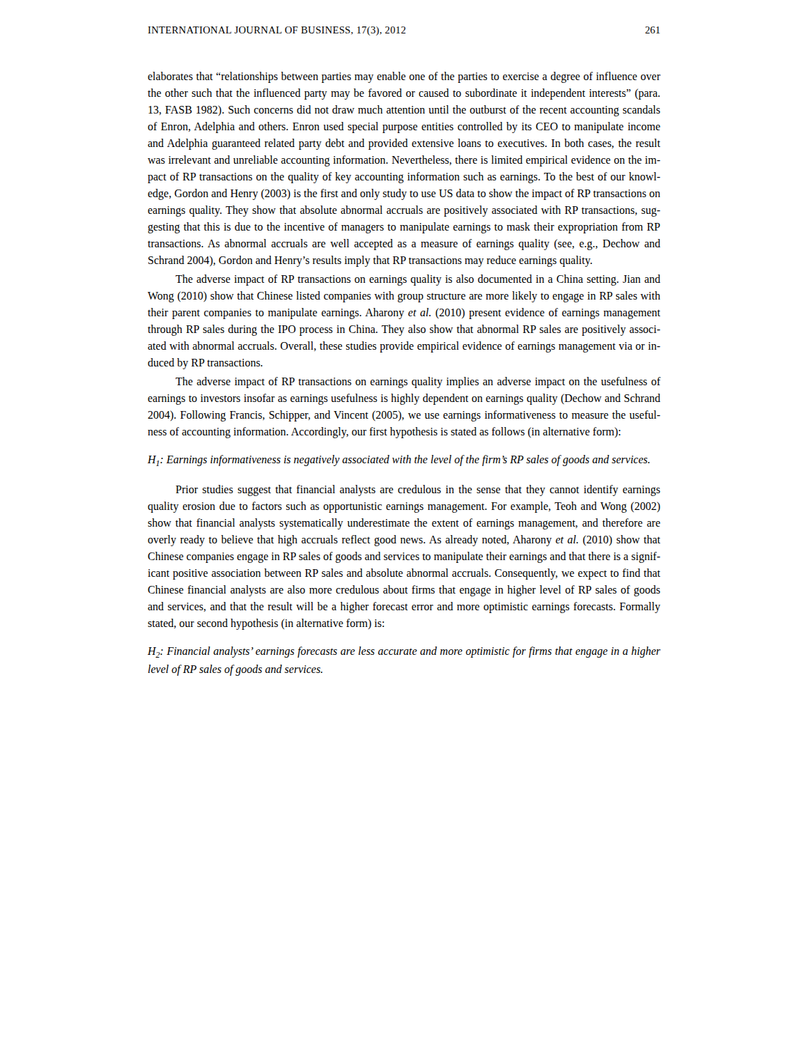INTERNATIONAL JOURNAL OF BUSINESS, 17(3), 2012 261
elaborates that “relationships between parties may enable one of the parties to exercise a degree of influence over the other such that the influenced party may be favored or caused to subordinate it independent interests” (para. 13, FASB 1982). Such concerns did not draw much attention until the outburst of the recent accounting scandals of Enron, Adelphia and others. Enron used special purpose entities controlled by its CEO to manipulate income and Adelphia guaranteed related party debt and provided extensive loans to executives. In both cases, the result was irrelevant and unreliable accounting information. Nevertheless, there is limited empirical evidence on the impact of RP transactions on the quality of key accounting information such as earnings. To the best of our knowledge, Gordon and Henry (2003) is the first and only study to use US data to show the impact of RP transactions on earnings quality. They show that absolute abnormal accruals are positively associated with RP transactions, suggesting that this is due to the incentive of managers to manipulate earnings to mask their expropriation from RP transactions. As abnormal accruals are well accepted as a measure of earnings quality (see, e.g., Dechow and Schrand 2004), Gordon and Henry’s results imply that RP transactions may reduce earnings quality.
The adverse impact of RP transactions on earnings quality is also documented in a China setting. Jian and Wong (2010) show that Chinese listed companies with group structure are more likely to engage in RP sales with their parent companies to manipulate earnings. Aharony et al. (2010) present evidence of earnings management through RP sales during the IPO process in China. They also show that abnormal RP sales are positively associated with abnormal accruals. Overall, these studies provide empirical evidence of earnings management via or induced by RP transactions.
The adverse impact of RP transactions on earnings quality implies an adverse impact on the usefulness of earnings to investors insofar as earnings usefulness is highly dependent on earnings quality (Dechow and Schrand 2004). Following Francis, Schipper, and Vincent (2005), we use earnings informativeness to measure the usefulness of accounting information. Accordingly, our first hypothesis is stated as follows (in alternative form):
H1: Earnings informativeness is negatively associated with the level of the firm’s RP sales of goods and services.
Prior studies suggest that financial analysts are credulous in the sense that they cannot identify earnings quality erosion due to factors such as opportunistic earnings management. For example, Teoh and Wong (2002) show that financial analysts systematically underestimate the extent of earnings management, and therefore are overly ready to believe that high accruals reflect good news. As already noted, Aharony et al. (2010) show that Chinese companies engage in RP sales of goods and services to manipulate their earnings and that there is a significant positive association between RP sales and absolute abnormal accruals. Consequently, we expect to find that Chinese financial analysts are also more credulous about firms that engage in higher level of RP sales of goods and services, and that the result will be a higher forecast error and more optimistic earnings forecasts. Formally stated, our second hypothesis (in alternative form) is:
H2: Financial analysts’ earnings forecasts are less accurate and more optimistic for firms that engage in a higher level of RP sales of goods and services.